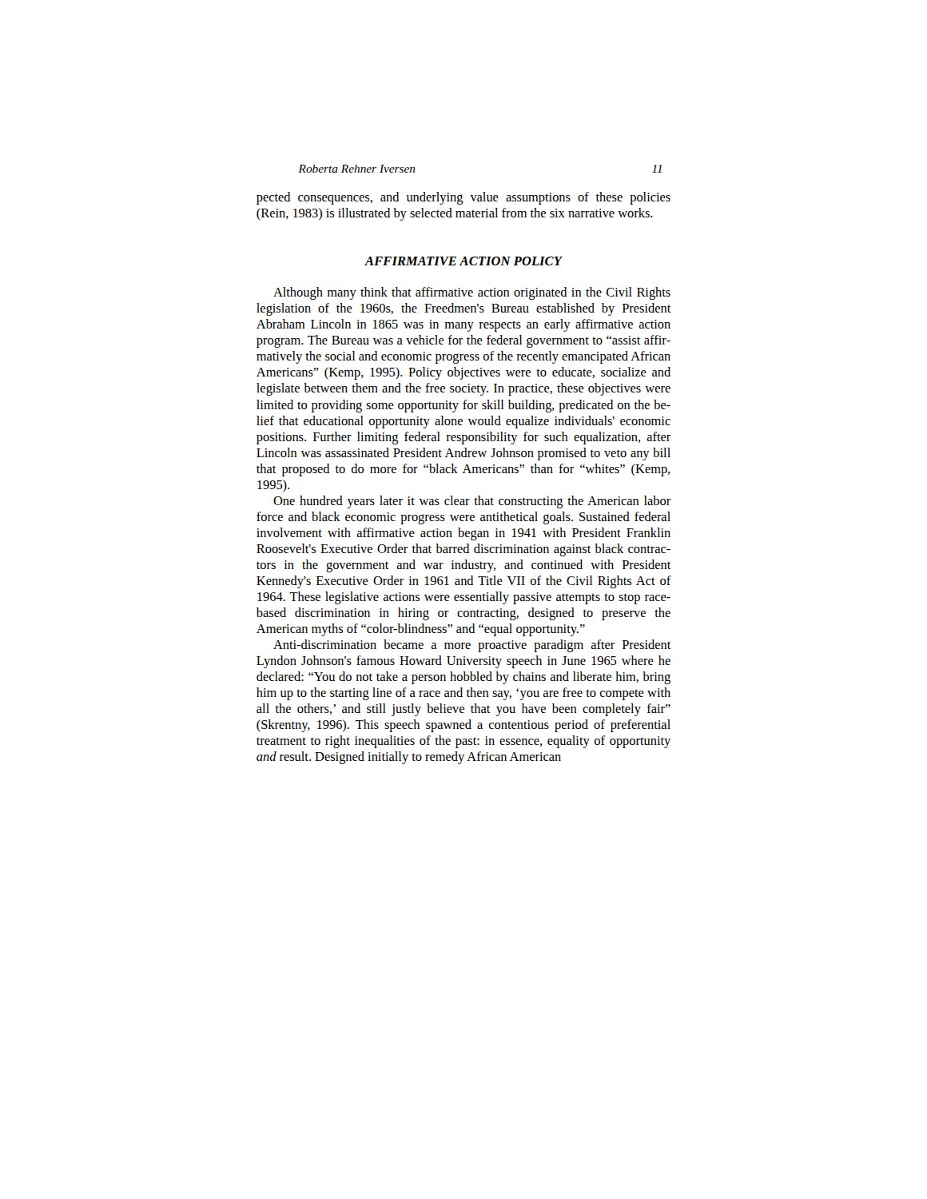Roberta Rehner Iversen 11
pected consequences, and underlying value assumptions of these policies (Rein, 1983) is illustrated by selected material from the six narrative works.
AFFIRMATIVE ACTION POLICY
Although many think that affirmative action originated in the Civil Rights legislation of the 1960s, the Freedmen's Bureau established by President Abraham Lincoln in 1865 was in many respects an early affirmative action program. The Bureau was a vehicle for the federal government to “assist affirmatively the social and economic progress of the recently emancipated African Americans” (Kemp, 1995). Policy objectives were to educate, socialize and legislate between them and the free society. In practice, these objectives were limited to providing some opportunity for skill building, predicated on the belief that educational opportunity alone would equalize individuals' economic positions. Further limiting federal responsibility for such equalization, after Lincoln was assassinated President Andrew Johnson promised to veto any bill that proposed to do more for “black Americans” than for “whites” (Kemp, 1995).
One hundred years later it was clear that constructing the American labor force and black economic progress were antithetical goals. Sustained federal involvement with affirmative action began in 1941 with President Franklin Roosevelt's Executive Order that barred discrimination against black contractors in the government and war industry, and continued with President Kennedy's Executive Order in 1961 and Title VII of the Civil Rights Act of 1964. These legislative actions were essentially passive attempts to stop race-based discrimination in hiring or contracting, designed to preserve the American myths of “color-blindness” and “equal opportunity.”
Anti-discrimination became a more proactive paradigm after President Lyndon Johnson's famous Howard University speech in June 1965 where he declared: “You do not take a person hobbled by chains and liberate him, bring him up to the starting line of a race and then say, ‘you are free to compete with all the others,’ and still justly believe that you have been completely fair” (Skrentny, 1996). This speech spawned a contentious period of preferential treatment to right inequalities of the past: in essence, equality of opportunity and result. Designed initially to remedy African American